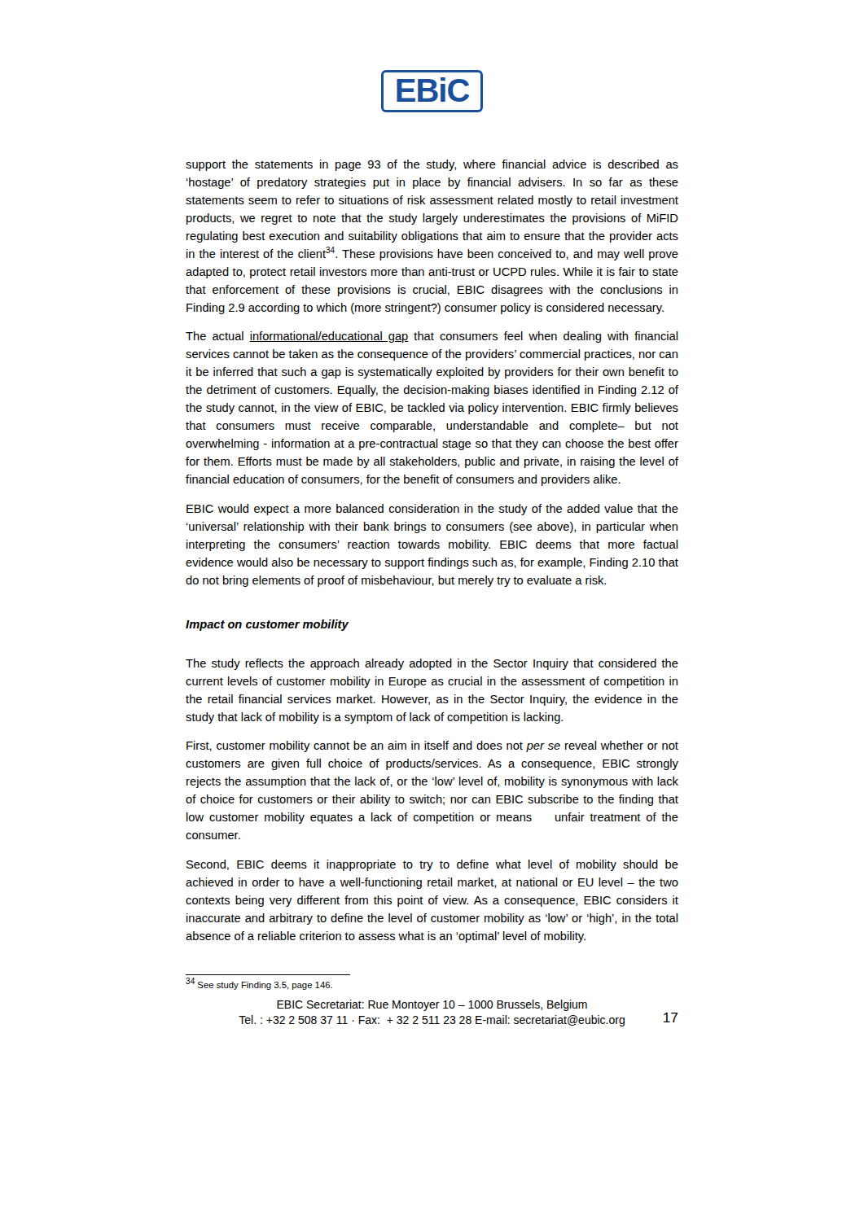EBi C
support the statements in page 93 of the study, where financial advice is described as ‘hostage’ of predatory strategies put in place by financial advisers. In so far as these statements seem to refer to situations of risk assessment related mostly to retail investment products, we regret to note that the study largely underestimates the provisions of MiFID regulating best execution and suitability obligations that aim to ensure that the provider acts in the interest of the client34. These provisions have been conceived to, and may well prove adapted to, protect retail investors more than anti-trust or UCPD rules. While it is fair to state that enforcement of these provisions is crucial, EBIC disagrees with the conclusions in Finding 2.9 according to which (more stringent?) consumer policy is considered necessary.
The actual informational/educational gap that consumers feel when dealing with financial services cannot be taken as the consequence of the providers’ commercial practices, nor can it be inferred that such a gap is systematically exploited by providers for their own benefit to the detriment of customers. Equally, the decision-making biases identified in Finding 2.12 of the study cannot, in the view of EBIC, be tackled via policy intervention. EBIC firmly believes that consumers must receive comparable, understandable and complete– but not overwhelming - information at a pre-contractual stage so that they can choose the best offer for them. Efforts must be made by all stakeholders, public and private, in raising the level of financial education of consumers, for the benefit of consumers and providers alike.
EBIC would expect a more balanced consideration in the study of the added value that the ‘universal’ relationship with their bank brings to consumers (see above), in particular when interpreting the consumers’ reaction towards mobility. EBIC deems that more factual evidence would also be necessary to support findings such as, for example, Finding 2.10 that do not bring elements of proof of misbehaviour, but merely try to evaluate a risk.
Impact on customer mobility
The study reflects the approach already adopted in the Sector Inquiry that considered the current levels of customer mobility in Europe as crucial in the assessment of competition in the retail financial services market. However, as in the Sector Inquiry, the evidence in the study that lack of mobility is a symptom of lack of competition is lacking.
First, customer mobility cannot be an aim in itself and does not per se reveal whether or not customers are given full choice of products/services. As a consequence, EBIC strongly rejects the assumption that the lack of, or the ‘low’ level of, mobility is synonymous with lack of choice for customers or their ability to switch; nor can EBIC subscribe to the finding that low customer mobility equates a lack of competition or means unfair treatment of the consumer.
Second, EBIC deems it inappropriate to try to define what level of mobility should be achieved in order to have a well-functioning retail market, at national or EU level – the two contexts being very different from this point of view. As a consequence, EBIC considers it inaccurate and arbitrary to define the level of customer mobility as ‘low’ or ‘high’, in the total absence of a reliable criterion to assess what is an ‘optimal’ level of mobility.
34 See study Finding 3.5, page 146.
EBIC Secretariat: Rue Montoyer 10 – 1000 Brussels, Belgium
Tel. : +32 2 508 37 11 · Fax: + 32 2 511 23 28 E-mail: secretariat@eubic.org 17